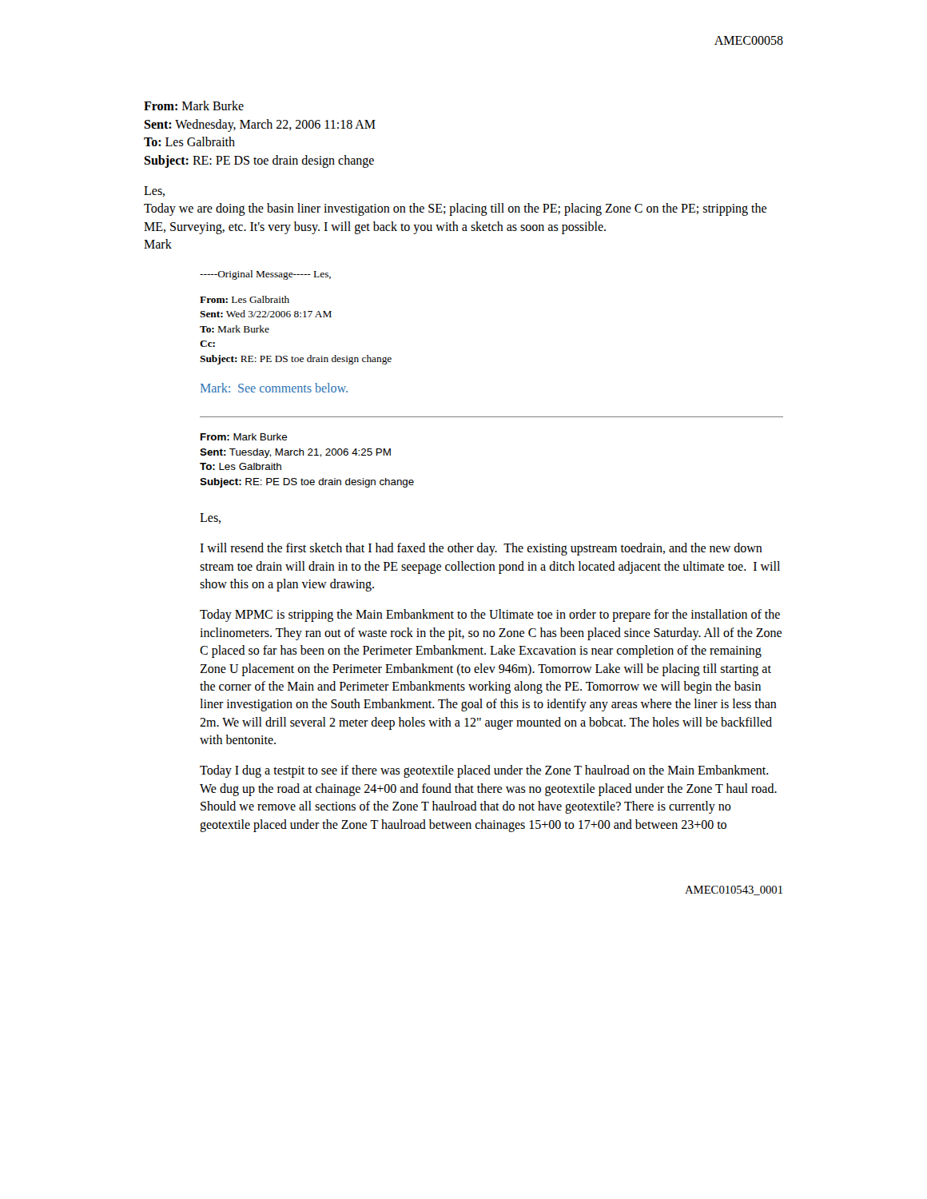AMEC00058
From: Mark Burke
Sent: Wednesday, March 22, 2006 11:18 AM
To: Les Galbraith
Subject: RE: PE DS toe drain design change
Les,
Today we are doing the basin liner investigation on the SE; placing till on the PE; placing Zone C on the PE; stripping the ME, Surveying, etc. It's very busy. I will get back to you with a sketch as soon as possible.
Mark
-----Original Message----- Les,
From: Les Galbraith
Sent: Wed 3/22/2006 8:17 AM
To: Mark Burke
Cc:
Subject: RE: PE DS toe drain design change
Mark: See comments below.
From: Mark Burke
Sent: Tuesday, March 21, 2006 4:25 PM
To: Les Galbraith
Subject: RE: PE DS toe drain design change
Les,
I will resend the first sketch that I had faxed the other day. The existing upstream toedrain, and the new down stream toe drain will drain in to the PE seepage collection pond in a ditch located adjacent the ultimate toe. I will show this on a plan view drawing.
Today MPMC is stripping the Main Embankment to the Ultimate toe in order to prepare for the installation of the inclinometers. They ran out of waste rock in the pit, so no Zone C has been placed since Saturday. All of the Zone C placed so far has been on the Perimeter Embankment. Lake Excavation is near completion of the remaining Zone U placement on the Perimeter Embankment (to elev 946m). Tomorrow Lake will be placing till starting at the corner of the Main and Perimeter Embankments working along the PE. Tomorrow we will begin the basin liner investigation on the South Embankment. The goal of this is to identify any areas where the liner is less than 2m. We will drill several 2 meter deep holes with a 12" auger mounted on a bobcat. The holes will be backfilled with bentonite.
Today I dug a testpit to see if there was geotextile placed under the Zone T haulroad on the Main Embankment. We dug up the road at chainage 24+00 and found that there was no geotextile placed under the Zone T haul road. Should we remove all sections of the Zone T haulroad that do not have geotextile? There is currently no geotextile placed under the Zone T haulroad between chainages 15+00 to 17+00 and between 23+00 to
AMEC010543_0001